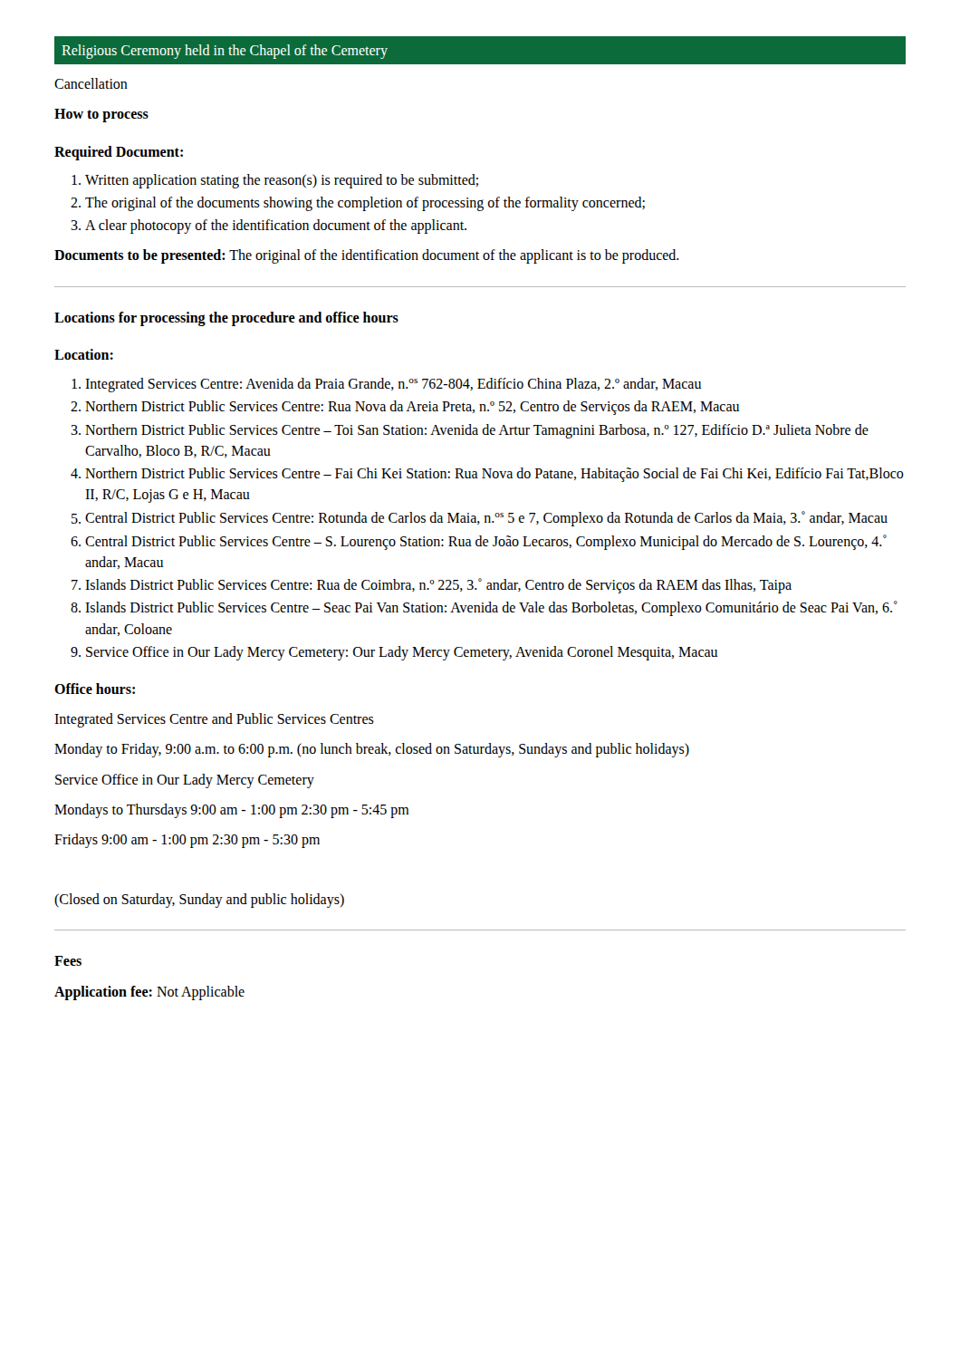Religious Ceremony held in the Chapel of the Cemetery
Cancellation
How to process
Required Document:
Written application stating the reason(s) is required to be submitted;
The original of the documents showing the completion of processing of the formality concerned;
A clear photocopy of the identification document of the applicant.
Documents to be presented: The original of the identification document of the applicant is to be produced.
Locations for processing the procedure and office hours
Location:
Integrated Services Centre: Avenida da Praia Grande, n.os 762-804, Edifício China Plaza, 2.º andar, Macau
Northern District Public Services Centre: Rua Nova da Areia Preta, n.º 52, Centro de Serviços da RAEM, Macau
Northern District Public Services Centre – Toi San Station: Avenida de Artur Tamagnini Barbosa, n.º 127, Edifício D.ª Julieta Nobre de Carvalho, Bloco B, R/C, Macau
Northern District Public Services Centre – Fai Chi Kei Station: Rua Nova do Patane, Habitação Social de Fai Chi Kei, Edifício Fai Tat,Bloco II, R/C, Lojas G e H, Macau
Central District Public Services Centre: Rotunda de Carlos da Maia, n.os 5 e 7, Complexo da Rotunda de Carlos da Maia, 3.˚ andar, Macau
Central District Public Services Centre – S. Lourenço Station: Rua de João Lecaros, Complexo Municipal do Mercado de S. Lourenço, 4.˚ andar, Macau
Islands District Public Services Centre: Rua de Coimbra, n.º 225, 3.˚ andar, Centro de Serviços da RAEM das Ilhas, Taipa
Islands District Public Services Centre – Seac Pai Van Station: Avenida de Vale das Borboletas, Complexo Comunitário de Seac Pai Van, 6.˚ andar, Coloane
Service Office in Our Lady Mercy Cemetery: Our Lady Mercy Cemetery, Avenida Coronel Mesquita, Macau
Office hours:
Integrated Services Centre and Public Services Centres
Monday to Friday, 9:00 a.m. to 6:00 p.m. (no lunch break, closed on Saturdays, Sundays and public holidays)
Service Office in Our Lady Mercy Cemetery
Mondays to Thursdays 9:00 am - 1:00 pm 2:30 pm - 5:45 pm
Fridays 9:00 am - 1:00 pm 2:30 pm - 5:30 pm
(Closed on Saturday, Sunday and public holidays)
Fees
Application fee: Not Applicable